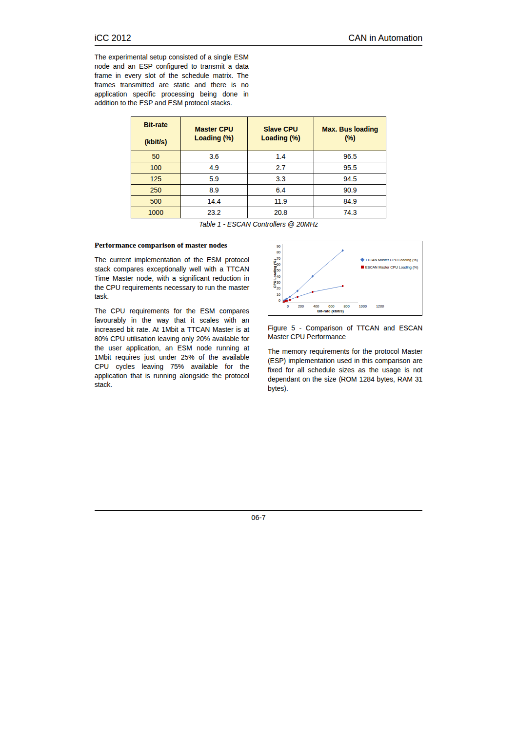iCC 2012
CAN in Automation
The experimental setup consisted of a single ESM node and an ESP configured to transmit a data frame in every slot of the schedule matrix. The frames transmitted are static and there is no application specific processing being done in addition to the ESP and ESM protocol stacks.
| Bit-rate (kbit/s) | Master CPU Loading (%) | Slave CPU Loading (%) | Max. Bus loading (%) |
| --- | --- | --- | --- |
| 50 | 3.6 | 1.4 | 96.5 |
| 100 | 4.9 | 2.7 | 95.5 |
| 125 | 5.9 | 3.3 | 94.5 |
| 250 | 8.9 | 6.4 | 90.9 |
| 500 | 14.4 | 11.9 | 84.9 |
| 1000 | 23.2 | 20.8 | 74.3 |
Table 1 - ESCAN Controllers @ 20MHz
Performance comparison of master nodes
The current implementation of the ESM protocol stack compares exceptionally well with a TTCAN Time Master node, with a significant reduction in the CPU requirements necessary to run the master task.
The CPU requirements for the ESM compares favourably in the way that it scales with an increased bit rate. At 1Mbit a TTCAN Master is at 80% CPU utilisation leaving only 20% available for the user application, an ESM node running at 1Mbit requires just under 25% of the available CPU cycles leaving 75% available for the application that is running alongside the protocol stack.
CPU Loading (%)
90
80
70
60
50
40
30
20
10
0
TTCAN Master CPU Loading (%)
ESCAN Master CPU Loading (%)
020040060080010001200
Bit-rate (kbit/s)
Figure 5 - Comparison of TTCAN and ESCAN Master CPU Performance
The memory requirements for the protocol Master (ESP) implementation used in this comparison are fixed for all schedule sizes as the usage is not dependant on the size (ROM 1284 bytes, RAM 31 bytes).
06-7